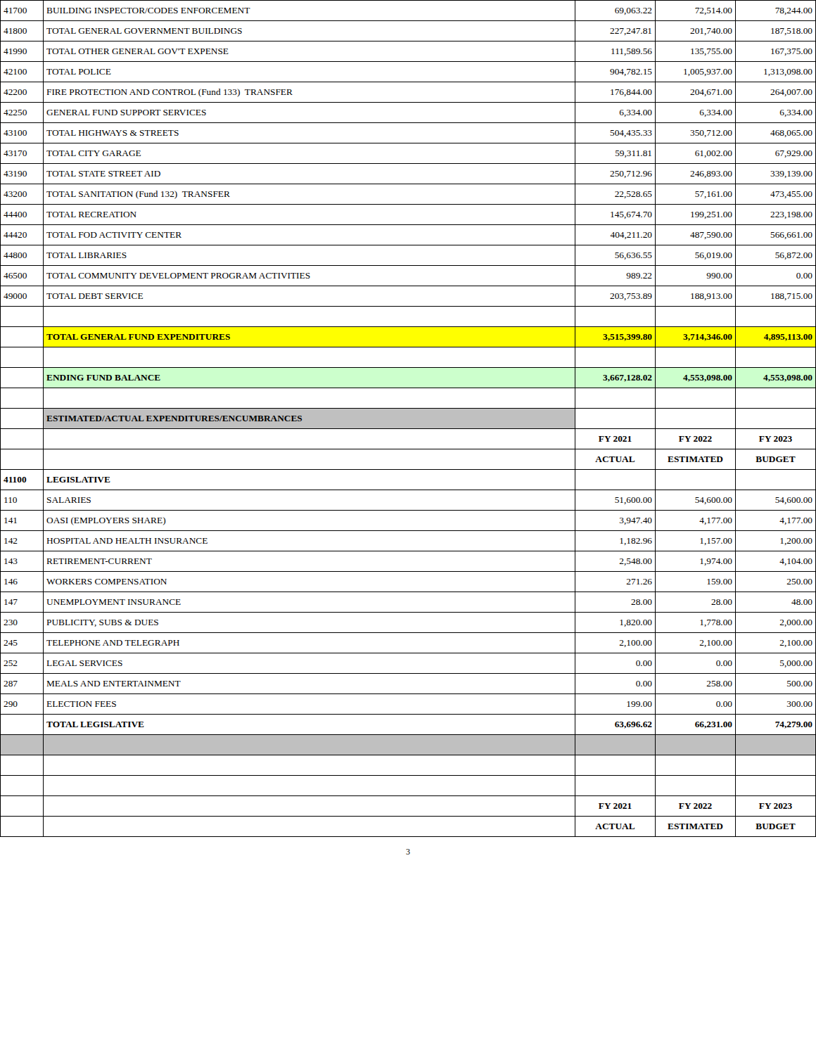| 41700 | BUILDING INSPECTOR/CODES ENFORCEMENT | 69,063.22 | 72,514.00 | 78,244.00 |
| 41800 | TOTAL GENERAL GOVERNMENT BUILDINGS | 227,247.81 | 201,740.00 | 187,518.00 |
| 41990 | TOTAL OTHER GENERAL GOV'T EXPENSE | 111,589.56 | 135,755.00 | 167,375.00 |
| 42100 | TOTAL POLICE | 904,782.15 | 1,005,937.00 | 1,313,098.00 |
| 42200 | FIRE PROTECTION AND CONTROL (Fund 133) TRANSFER | 176,844.00 | 204,671.00 | 264,007.00 |
| 42250 | GENERAL FUND SUPPORT SERVICES | 6,334.00 | 6,334.00 | 6,334.00 |
| 43100 | TOTAL HIGHWAYS & STREETS | 504,435.33 | 350,712.00 | 468,065.00 |
| 43170 | TOTAL CITY GARAGE | 59,311.81 | 61,002.00 | 67,929.00 |
| 43190 | TOTAL STATE STREET AID | 250,712.96 | 246,893.00 | 339,139.00 |
| 43200 | TOTAL SANITATION (Fund 132) TRANSFER | 22,528.65 | 57,161.00 | 473,455.00 |
| 44400 | TOTAL RECREATION | 145,674.70 | 199,251.00 | 223,198.00 |
| 44420 | TOTAL FOD ACTIVITY CENTER | 404,211.20 | 487,590.00 | 566,661.00 |
| 44800 | TOTAL LIBRARIES | 56,636.55 | 56,019.00 | 56,872.00 |
| 46500 | TOTAL COMMUNITY DEVELOPMENT PROGRAM ACTIVITIES | 989.22 | 990.00 | 0.00 |
| 49000 | TOTAL DEBT SERVICE | 203,753.89 | 188,913.00 | 188,715.00 |
| | TOTAL GENERAL FUND EXPENDITURES | 3,515,399.80 | 3,714,346.00 | 4,895,113.00 |
| | ENDING FUND BALANCE | 3,667,128.02 | 4,553,098.00 | 4,553,098.00 |
| | ESTIMATED/ACTUAL EXPENDITURES/ENCUMBRANCES | | | |
| | | FY 2021 | FY 2022 | FY 2023 |
| | | ACTUAL | ESTIMATED | BUDGET |
| 41100 | LEGISLATIVE | | | |
| 110 | SALARIES | 51,600.00 | 54,600.00 | 54,600.00 |
| 141 | OASI (EMPLOYERS SHARE) | 3,947.40 | 4,177.00 | 4,177.00 |
| 142 | HOSPITAL AND HEALTH INSURANCE | 1,182.96 | 1,157.00 | 1,200.00 |
| 143 | RETIREMENT-CURRENT | 2,548.00 | 1,974.00 | 4,104.00 |
| 146 | WORKERS COMPENSATION | 271.26 | 159.00 | 250.00 |
| 147 | UNEMPLOYMENT INSURANCE | 28.00 | 28.00 | 48.00 |
| 230 | PUBLICITY, SUBS & DUES | 1,820.00 | 1,778.00 | 2,000.00 |
| 245 | TELEPHONE AND TELEGRAPH | 2,100.00 | 2,100.00 | 2,100.00 |
| 252 | LEGAL SERVICES | 0.00 | 0.00 | 5,000.00 |
| 287 | MEALS AND ENTERTAINMENT | 0.00 | 258.00 | 500.00 |
| 290 | ELECTION FEES | 199.00 | 0.00 | 300.00 |
| | TOTAL LEGISLATIVE | 63,696.62 | 66,231.00 | 74,279.00 |
| | | FY 2021 | FY 2022 | FY 2023 |
| | | ACTUAL | ESTIMATED | BUDGET |
3